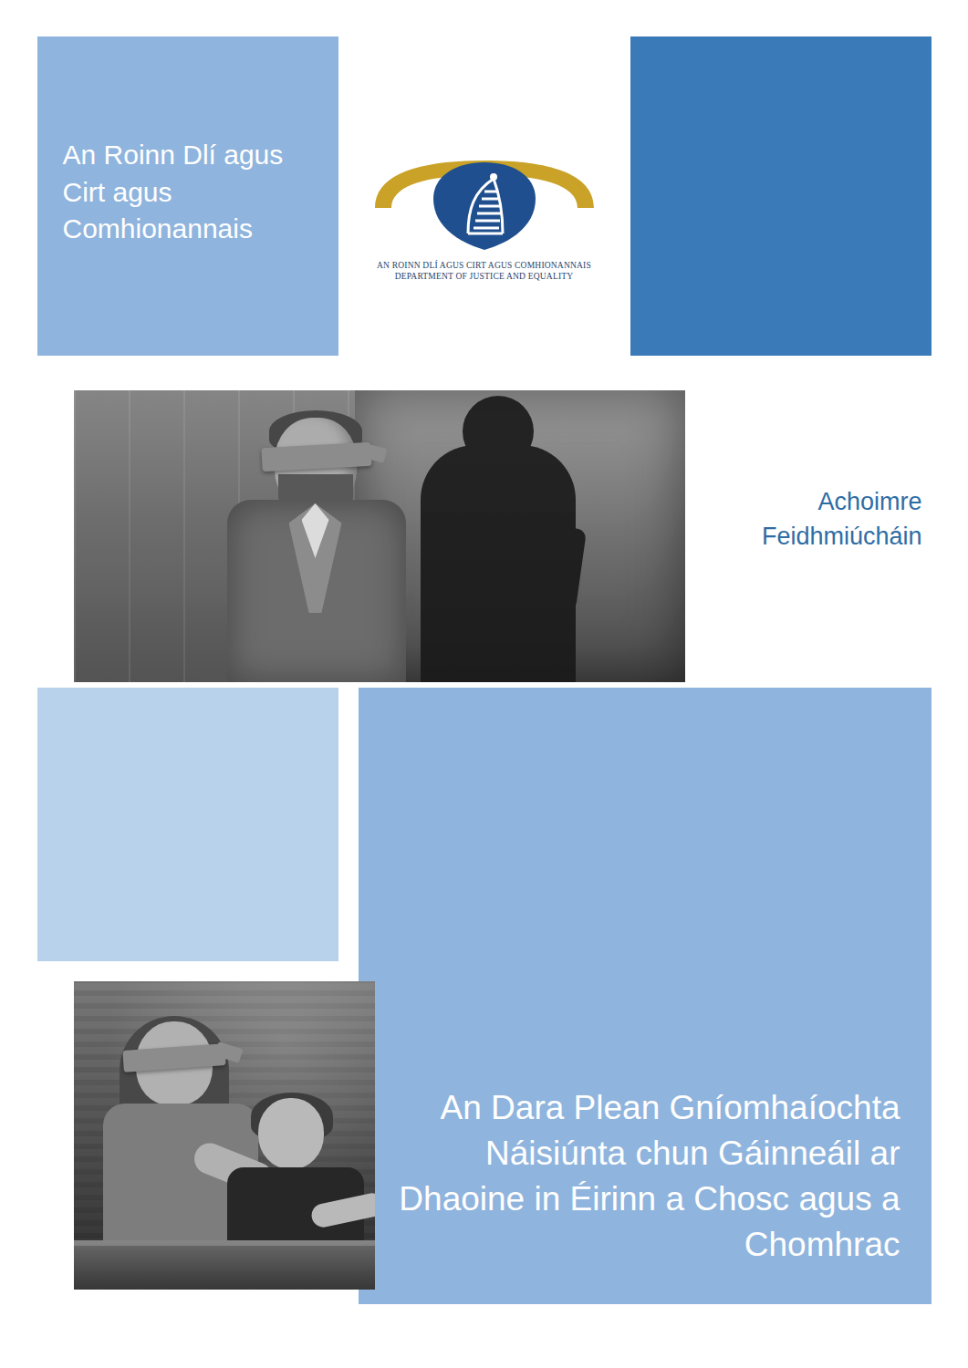An Roinn Dlí agus Cirt agus Comhionannais
An Roinn Dlí agus Cirt agus Comhionannais
Department of Justice and Equality
Match
3
Achoimre
Feidhmiúcháin
An Dara Plean Gníomhaíochta Náisiúnta chun Gáinneáil ar Dhaoine in Éirinn a Chosc agus a Chomhrac